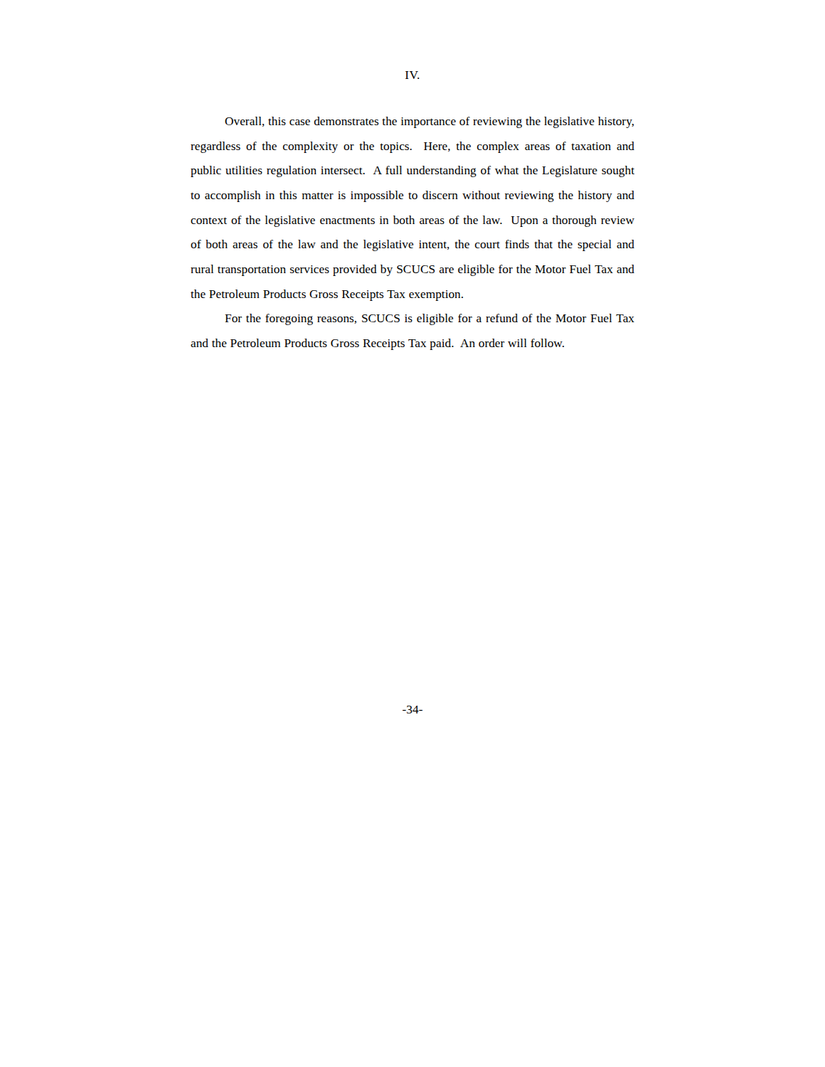IV.
Overall, this case demonstrates the importance of reviewing the legislative history, regardless of the complexity or the topics. Here, the complex areas of taxation and public utilities regulation intersect. A full understanding of what the Legislature sought to accomplish in this matter is impossible to discern without reviewing the history and context of the legislative enactments in both areas of the law. Upon a thorough review of both areas of the law and the legislative intent, the court finds that the special and rural transportation services provided by SCUCS are eligible for the Motor Fuel Tax and the Petroleum Products Gross Receipts Tax exemption.
For the foregoing reasons, SCUCS is eligible for a refund of the Motor Fuel Tax and the Petroleum Products Gross Receipts Tax paid. An order will follow.
-34-